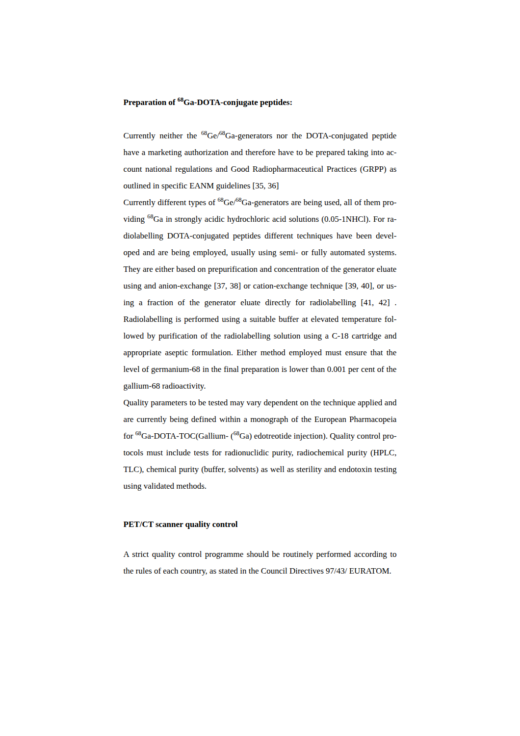Preparation of 68Ga-DOTA-conjugate peptides:
Currently neither the 68Ge/68Ga-generators nor the DOTA-conjugated peptide have a marketing authorization and therefore have to be prepared taking into account national regulations and Good Radiopharmaceutical Practices (GRPP) as outlined in specific EANM guidelines [35, 36]
Currently different types of 68Ge/68Ga-generators are being used, all of them providing 68Ga in strongly acidic hydrochloric acid solutions (0.05-1NHCl). For radiolabelling DOTA-conjugated peptides different techniques have been developed and are being employed, usually using semi- or fully automated systems. They are either based on prepurification and concentration of the generator eluate using and anion-exchange [37, 38] or cation-exchange technique [39, 40], or using a fraction of the generator eluate directly for radiolabelling [41, 42] . Radiolabelling is performed using a suitable buffer at elevated temperature followed by purification of the radiolabelling solution using a C-18 cartridge and appropriate aseptic formulation. Either method employed must ensure that the level of germanium-68 in the final preparation is lower than 0.001 per cent of the gallium-68 radioactivity.
Quality parameters to be tested may vary dependent on the technique applied and are currently being defined within a monograph of the European Pharmacopeia for 68Ga-DOTA-TOC(Gallium- (68Ga) edotreotide injection). Quality control protocols must include tests for radionuclidic purity, radiochemical purity (HPLC, TLC), chemical purity (buffer, solvents) as well as sterility and endotoxin testing using validated methods.
PET/CT scanner quality control
A strict quality control programme should be routinely performed according to the rules of each country, as stated in the Council Directives 97/43/ EURATOM.